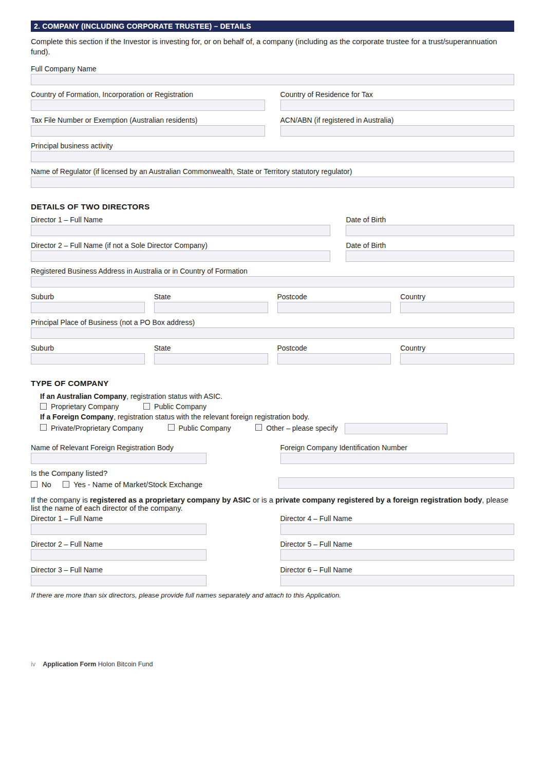2. COMPANY (INCLUDING CORPORATE TRUSTEE) – DETAILS
Complete this section if the Investor is investing for, or on behalf of, a company (including as the corporate trustee for a trust/superannuation fund).
Full Company Name
Country of Formation, Incorporation or Registration
Country of Residence for Tax
Tax File Number or Exemption (Australian residents)
ACN/ABN (if registered in Australia)
Principal business activity
Name of Regulator (if licensed by an Australian Commonwealth, State or Territory statutory regulator)
DETAILS OF TWO DIRECTORS
Director 1 – Full Name
Date of Birth
Director 2 – Full Name (if not a Sole Director Company)
Date of Birth
Registered Business Address in Australia or in Country of Formation
Suburb
State
Postcode
Country
Principal Place of Business (not a PO Box address)
Suburb
State
Postcode
Country
TYPE OF COMPANY
If an Australian Company, registration status with ASIC.
Proprietary Company Public Company
If a Foreign Company, registration status with the relevant foreign registration body.
Private/Proprietary Company Public Company Other – please specify
Name of Relevant Foreign Registration Body
Foreign Company Identification Number
Is the Company listed?
No Yes - Name of Market/Stock Exchange
If the company is registered as a proprietary company by ASIC or is a private company registered by a foreign registration body, please list the name of each director of the company.
Director 1 – Full Name
Director 4 – Full Name
Director 2 – Full Name
Director 5 – Full Name
Director 3 – Full Name
Director 6 – Full Name
If there are more than six directors, please provide full names separately and attach to this Application.
iv Application Form Holon Bitcoin Fund